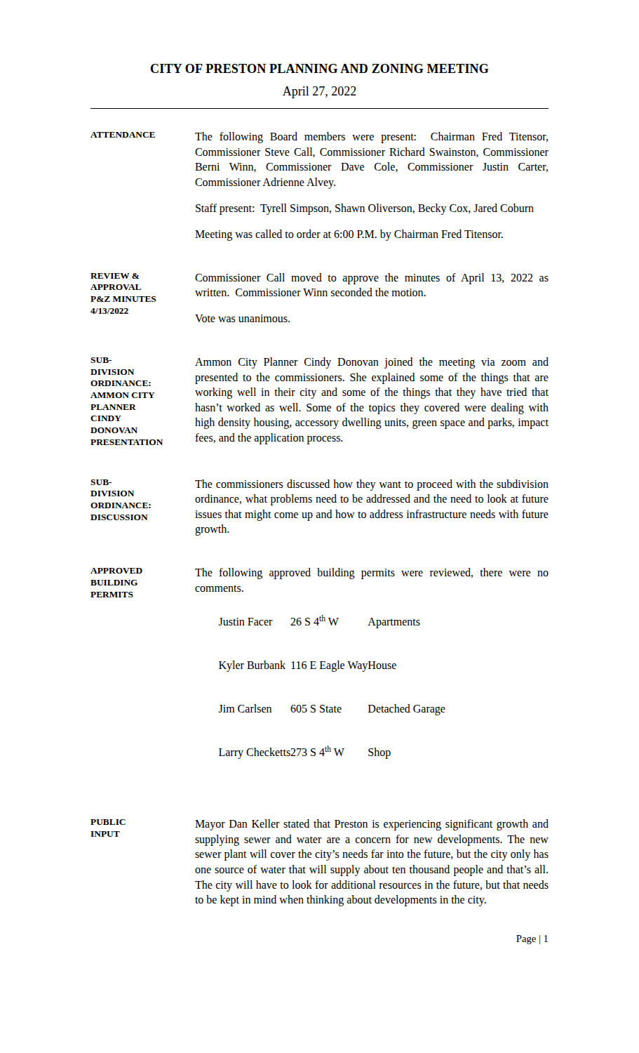CITY OF PRESTON PLANNING AND ZONING MEETING
April 27, 2022
| ATTENDANCE | The following Board members were present: Chairman Fred Titensor, Commissioner Steve Call, Commissioner Richard Swainston, Commissioner Berni Winn, Commissioner Dave Cole, Commissioner Justin Carter, Commissioner Adrienne Alvey. Staff present: Tyrell Simpson, Shawn Oliverson, Becky Cox, Jared Coburn Meeting was called to order at 6:00 P.M. by Chairman Fred Titensor. |
| REVIEW & APPROVAL P&Z MINUTES 4/13/2022 | Commissioner Call moved to approve the minutes of April 13, 2022 as written. Commissioner Winn seconded the motion. Vote was unanimous. |
| SUB- DIVISION ORDINANCE: AMMON CITY PLANNER CINDY DONOVAN PRESENTATION | Ammon City Planner Cindy Donovan joined the meeting via zoom and presented to the commissioners. She explained some of the things that are working well in their city and some of the things that they have tried that hasn’t worked as well. Some of the topics they covered were dealing with high density housing, accessory dwelling units, green space and parks, impact fees, and the application process. |
| SUB- DIVISION ORDINANCE: DISCUSSION | The commissioners discussed how they want to proceed with the subdivision ordinance, what problems need to be addressed and the need to look at future issues that might come up and how to address infrastructure needs with future growth. |
| APPROVED BUILDING PERMITS | The following approved building permits were reviewed, there were no comments. / Justin Facer / 26 S 4 th W / Apartments / / Kyler Burbank / 116 E Eagle Way / House / / Jim Carlsen / 605 S State / Detached Garage / / Larry Checketts / 273 S 4 th W / Shop / |
| PUBLIC INPUT | Mayor Dan Keller stated that Preston is experiencing significant growth and supplying sewer and water are a concern for new developments. The new sewer plant will cover the city’s needs far into the future, but the city only has one source of water that will supply about ten thousand people and that’s all. The city will have to look for additional resources in the future, but that needs to be kept in mind when thinking about developments in the city. |
Page | 1